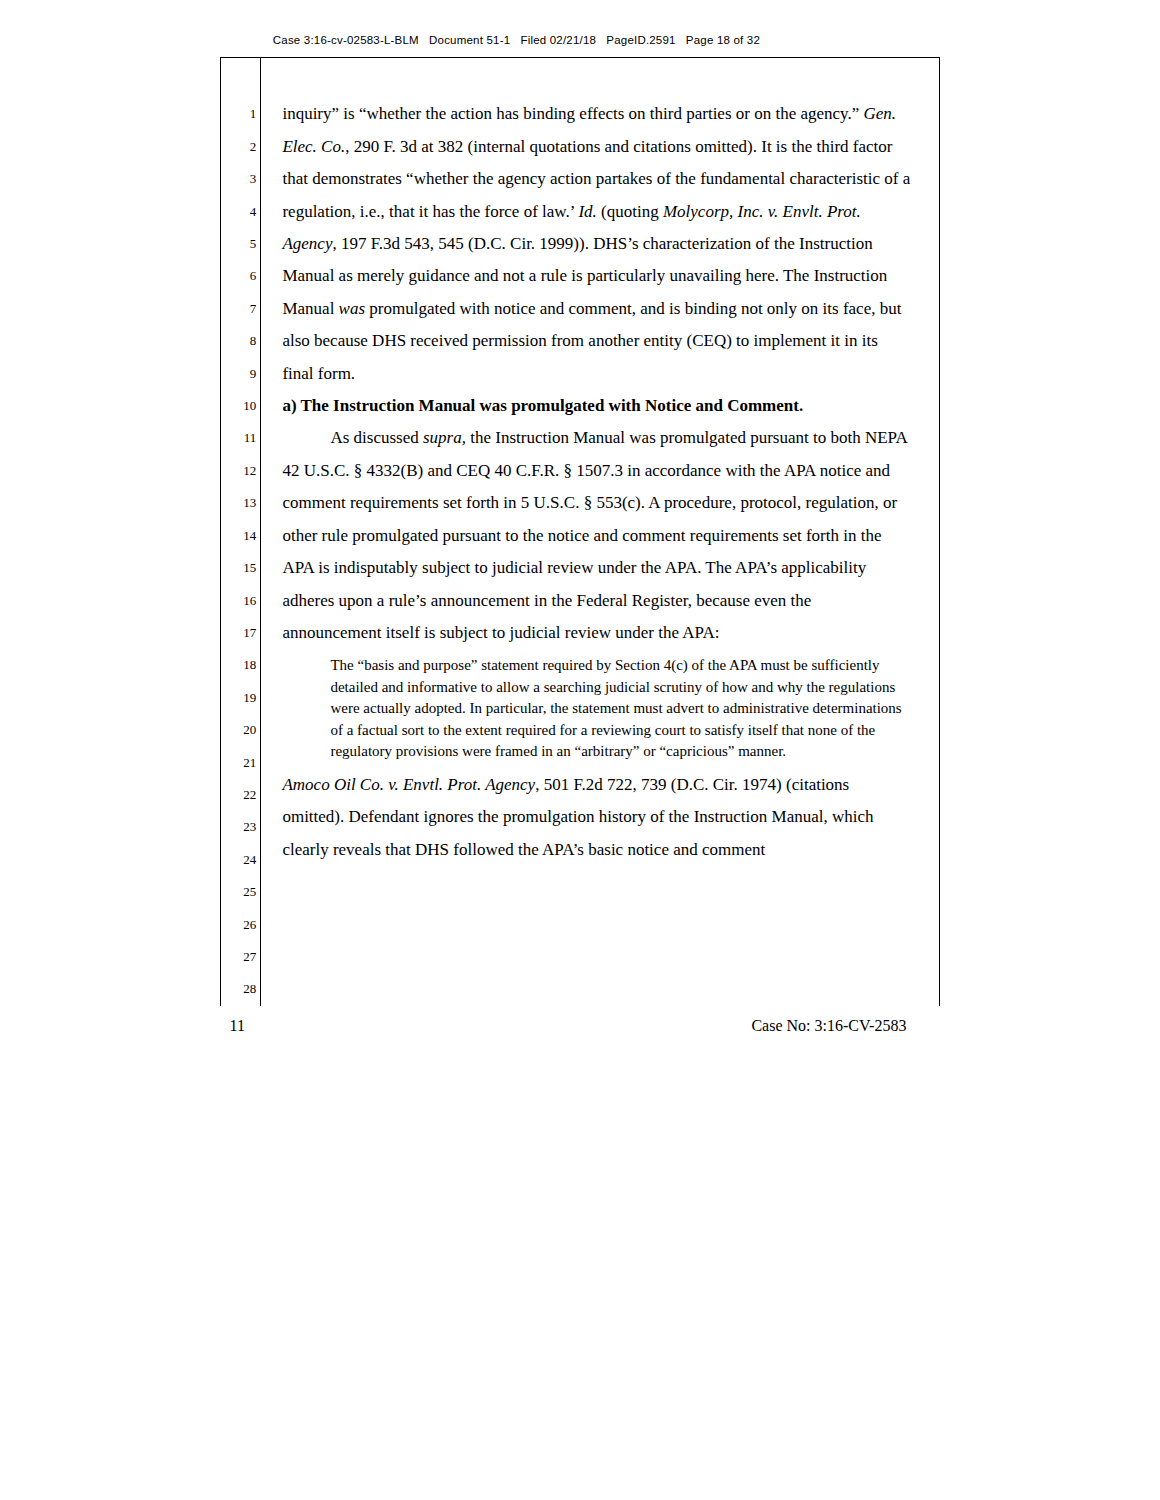Case 3:16-cv-02583-L-BLM Document 51-1 Filed 02/21/18 PageID.2591 Page 18 of 32
1
2
3
4
5
6
7
8
9
10
11
12
13
14
15
16
17
18
19
20
21
22
23
24
25
26
27
28
inquiry” is “whether the action has binding effects on third parties or on the agency.” Gen. Elec. Co., 290 F. 3d at 382 (internal quotations and citations omitted). It is the third factor that demonstrates “whether the agency action partakes of the fundamental characteristic of a regulation, i.e., that it has the force of law.’ Id. (quoting Molycorp, Inc. v. Envlt. Prot. Agency, 197 F.3d 543, 545 (D.C. Cir. 1999)). DHS’s characterization of the Instruction Manual as merely guidance and not a rule is particularly unavailing here. The Instruction Manual was promulgated with notice and comment, and is binding not only on its face, but also because DHS received permission from another entity (CEQ) to implement it in its final form.
a) The Instruction Manual was promulgated with Notice and Comment.
As discussed supra, the Instruction Manual was promulgated pursuant to both NEPA 42 U.S.C. § 4332(B) and CEQ 40 C.F.R. § 1507.3 in accordance with the APA notice and comment requirements set forth in 5 U.S.C. § 553(c). A procedure, protocol, regulation, or other rule promulgated pursuant to the notice and comment requirements set forth in the APA is indisputably subject to judicial review under the APA. The APA’s applicability adheres upon a rule’s announcement in the Federal Register, because even the announcement itself is subject to judicial review under the APA:
The “basis and purpose” statement required by Section 4(c) of the APA must be sufficiently detailed and informative to allow a searching judicial scrutiny of how and why the regulations were actually adopted. In particular, the statement must advert to administrative determinations of a factual sort to the extent required for a reviewing court to satisfy itself that none of the regulatory provisions were framed in an “arbitrary” or “capricious” manner.
Amoco Oil Co. v. Envtl. Prot. Agency, 501 F.2d 722, 739 (D.C. Cir. 1974) (citations omitted). Defendant ignores the promulgation history of the Instruction Manual, which clearly reveals that DHS followed the APA’s basic notice and comment
11
Case No: 3:16-CV-2583